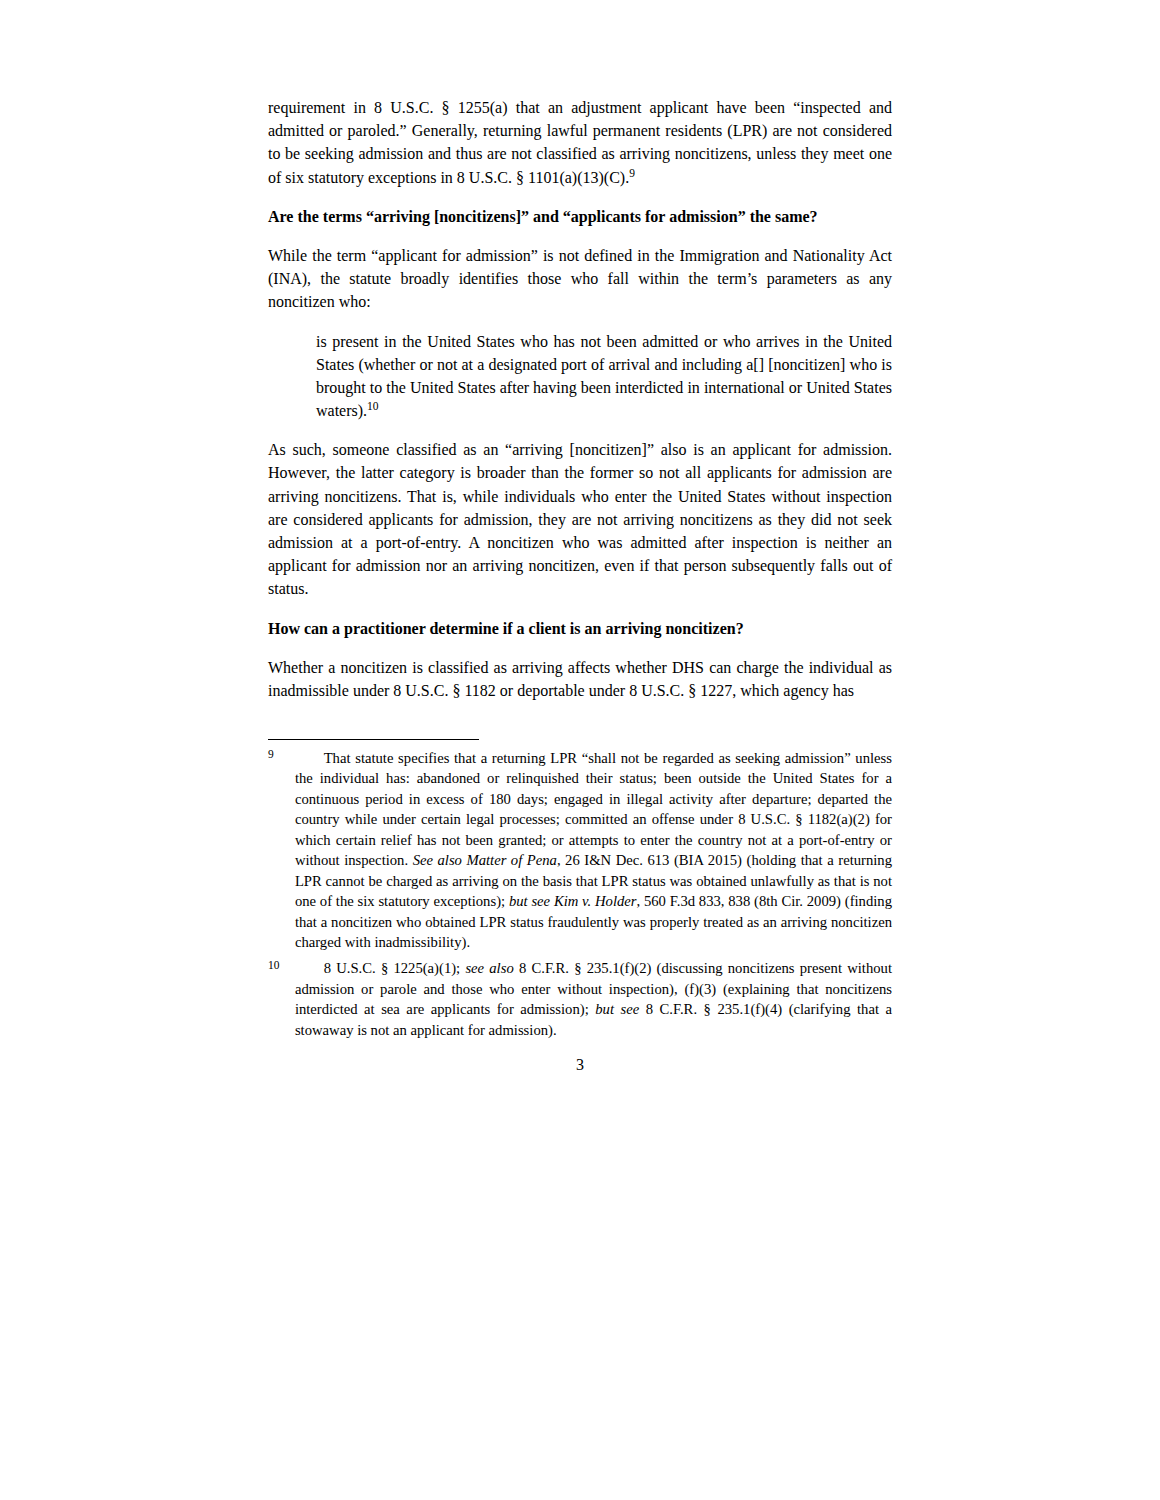requirement in 8 U.S.C. § 1255(a) that an adjustment applicant have been “inspected and admitted or paroled.” Generally, returning lawful permanent residents (LPR) are not considered to be seeking admission and thus are not classified as arriving noncitizens, unless they meet one of six statutory exceptions in 8 U.S.C. § 1101(a)(13)(C).9
Are the terms “arriving [noncitizens]” and “applicants for admission” the same?
While the term “applicant for admission” is not defined in the Immigration and Nationality Act (INA), the statute broadly identifies those who fall within the term’s parameters as any noncitizen who:
is present in the United States who has not been admitted or who arrives in the United States (whether or not at a designated port of arrival and including a[] [noncitizen] who is brought to the United States after having been interdicted in international or United States waters).10
As such, someone classified as an “arriving [noncitizen]” also is an applicant for admission. However, the latter category is broader than the former so not all applicants for admission are arriving noncitizens. That is, while individuals who enter the United States without inspection are considered applicants for admission, they are not arriving noncitizens as they did not seek admission at a port-of-entry. A noncitizen who was admitted after inspection is neither an applicant for admission nor an arriving noncitizen, even if that person subsequently falls out of status.
How can a practitioner determine if a client is an arriving noncitizen?
Whether a noncitizen is classified as arriving affects whether DHS can charge the individual as inadmissible under 8 U.S.C. § 1182 or deportable under 8 U.S.C. § 1227, which agency has
9
That statute specifies that a returning LPR “shall not be regarded as seeking admission” unless the individual has: abandoned or relinquished their status; been outside the United States for a continuous period in excess of 180 days; engaged in illegal activity after departure; departed the country while under certain legal processes; committed an offense under 8 U.S.C. § 1182(a)(2) for which certain relief has not been granted; or attempts to enter the country not at a port-of-entry or without inspection. See also Matter of Pena, 26 I&N Dec. 613 (BIA 2015) (holding that a returning LPR cannot be charged as arriving on the basis that LPR status was obtained unlawfully as that is not one of the six statutory exceptions); but see Kim v. Holder, 560 F.3d 833, 838 (8th Cir. 2009) (finding that a noncitizen who obtained LPR status fraudulently was properly treated as an arriving noncitizen charged with inadmissibility).
10
8 U.S.C. § 1225(a)(1); see also 8 C.F.R. § 235.1(f)(2) (discussing noncitizens present without admission or parole and those who enter without inspection), (f)(3) (explaining that noncitizens interdicted at sea are applicants for admission); but see 8 C.F.R. § 235.1(f)(4) (clarifying that a stowaway is not an applicant for admission).
3